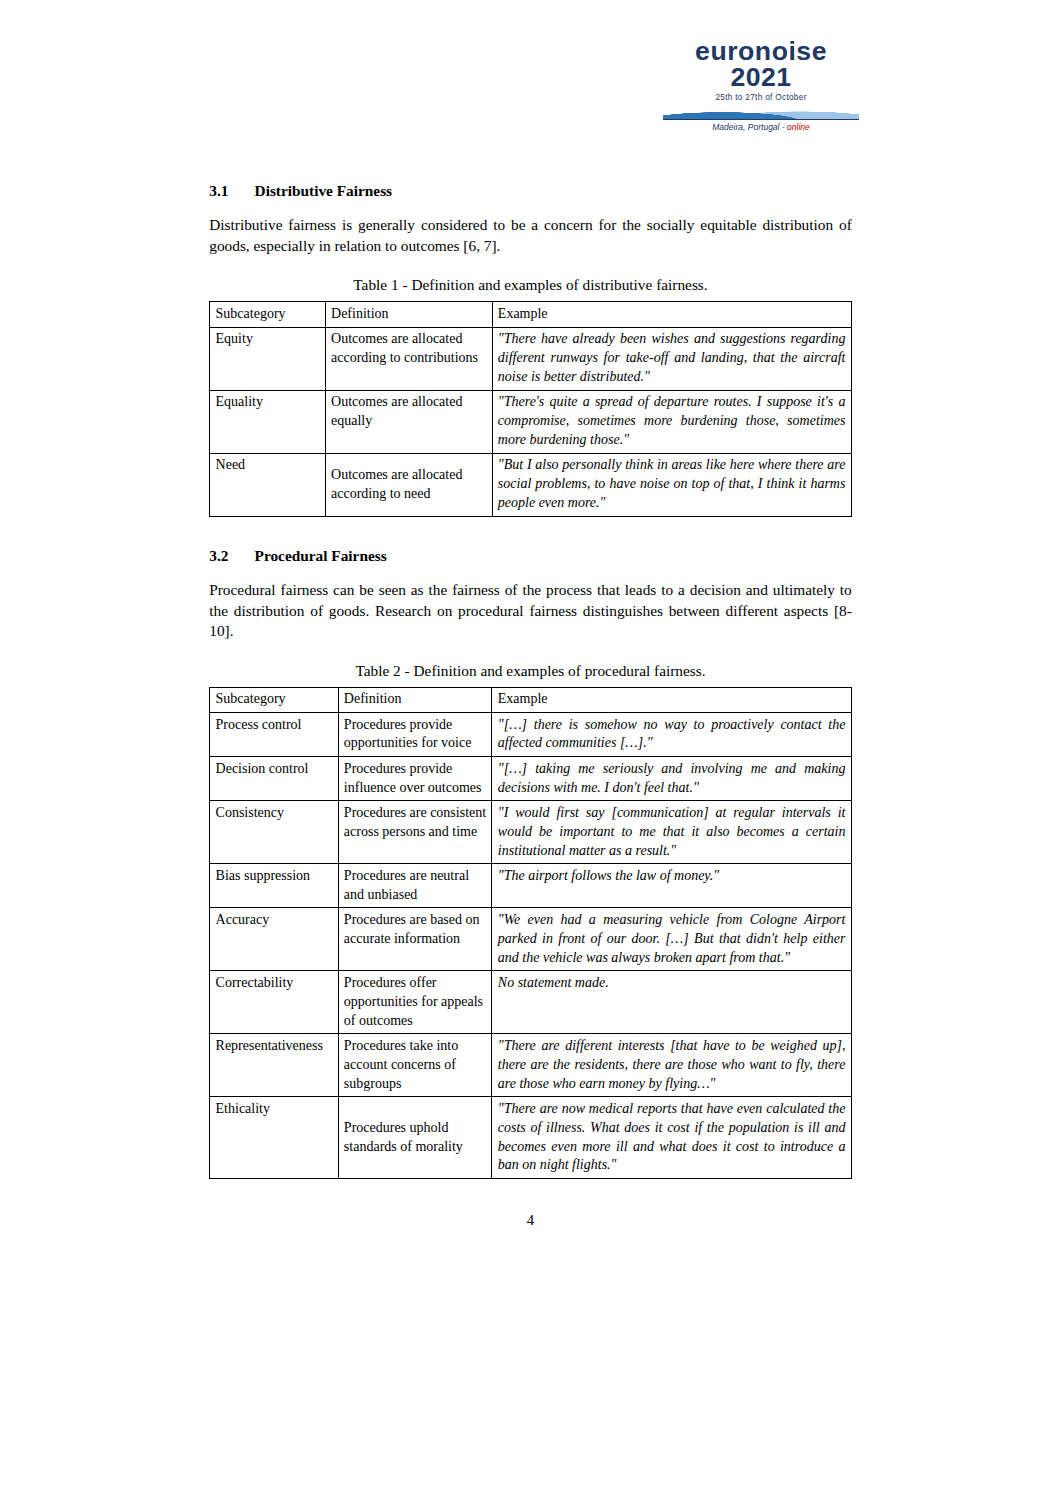euronoise 2021
25th to 27th of October
Madeira, Portugal - online
3.1 Distributive Fairness
Distributive fairness is generally considered to be a concern for the socially equitable distribution of goods, especially in relation to outcomes [6, 7].
Table 1 - Definition and examples of distributive fairness.
| Subcategory | Definition | Example |
| --- | --- | --- |
| Equity | Outcomes are allocated according to contributions | "There have already been wishes and suggestions regarding different runways for take-off and landing, that the aircraft noise is better distributed." |
| Equality | Outcomes are allocated equally | "There's quite a spread of departure routes. I suppose it's a compromise, sometimes more burdening those, sometimes more burdening those." |
| Need | Outcomes are allocated according to need | "But I also personally think in areas like here where there are social problems, to have noise on top of that, I think it harms people even more." |
3.2 Procedural Fairness
Procedural fairness can be seen as the fairness of the process that leads to a decision and ultimately to the distribution of goods. Research on procedural fairness distinguishes between different aspects [8-10].
Table 2 - Definition and examples of procedural fairness.
| Subcategory | Definition | Example |
| --- | --- | --- |
| Process control | Procedures provide opportunities for voice | "[…] there is somehow no way to proactively contact the affected communities […]." |
| Decision control | Procedures provide influence over outcomes | "[…] taking me seriously and involving me and making decisions with me. I don't feel that." |
| Consistency | Procedures are consistent across persons and time | "I would first say [communication] at regular intervals it would be important to me that it also becomes a certain institutional matter as a result." |
| Bias suppression | Procedures are neutral and unbiased | "The airport follows the law of money." |
| Accuracy | Procedures are based on accurate information | "We even had a measuring vehicle from Cologne Airport parked in front of our door. […] But that didn't help either and the vehicle was always broken apart from that." |
| Correctability | Procedures offer opportunities for appeals of outcomes | No statement made. |
| Representativeness | Procedures take into account concerns of subgroups | "There are different interests [that have to be weighed up], there are the residents, there are those who want to fly, there are those who earn money by flying…" |
| Ethicality | Procedures uphold standards of morality | "There are now medical reports that have even calculated the costs of illness. What does it cost if the population is ill and becomes even more ill and what does it cost to introduce a ban on night flights." |
4